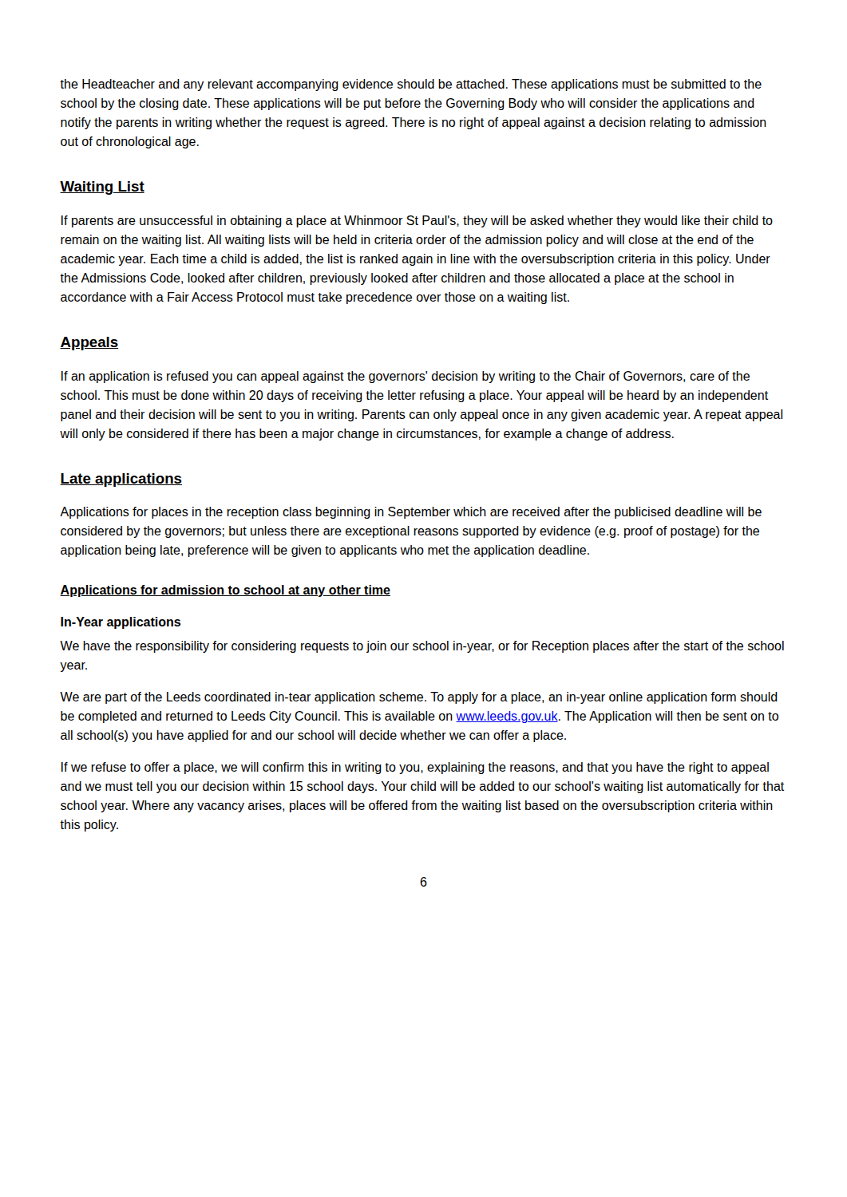the Headteacher and any relevant accompanying evidence should be attached. These applications must be submitted to the school by the closing date. These applications will be put before the Governing Body who will consider the applications and notify the parents in writing whether the request is agreed. There is no right of appeal against a decision relating to admission out of chronological age.
Waiting List
If parents are unsuccessful in obtaining a place at Whinmoor St Paul's, they will be asked whether they would like their child to remain on the waiting list. All waiting lists will be held in criteria order of the admission policy and will close at the end of the academic year. Each time a child is added, the list is ranked again in line with the oversubscription criteria in this policy. Under the Admissions Code, looked after children, previously looked after children and those allocated a place at the school in accordance with a Fair Access Protocol must take precedence over those on a waiting list.
Appeals
If an application is refused you can appeal against the governors' decision by writing to the Chair of Governors, care of the school. This must be done within 20 days of receiving the letter refusing a place. Your appeal will be heard by an independent panel and their decision will be sent to you in writing. Parents can only appeal once in any given academic year. A repeat appeal will only be considered if there has been a major change in circumstances, for example a change of address.
Late applications
Applications for places in the reception class beginning in September which are received after the publicised deadline will be considered by the governors; but unless there are exceptional reasons supported by evidence (e.g. proof of postage) for the application being late, preference will be given to applicants who met the application deadline.
Applications for admission to school at any other time
In-Year applications
We have the responsibility for considering requests to join our school in-year, or for Reception places after the start of the school year.
We are part of the Leeds coordinated in-tear application scheme. To apply for a place, an in-year online application form should be completed and returned to Leeds City Council. This is available on www.leeds.gov.uk. The Application will then be sent on to all school(s) you have applied for and our school will decide whether we can offer a place.
If we refuse to offer a place, we will confirm this in writing to you, explaining the reasons, and that you have the right to appeal and we must tell you our decision within 15 school days. Your child will be added to our school's waiting list automatically for that school year. Where any vacancy arises, places will be offered from the waiting list based on the oversubscription criteria within this policy.
6